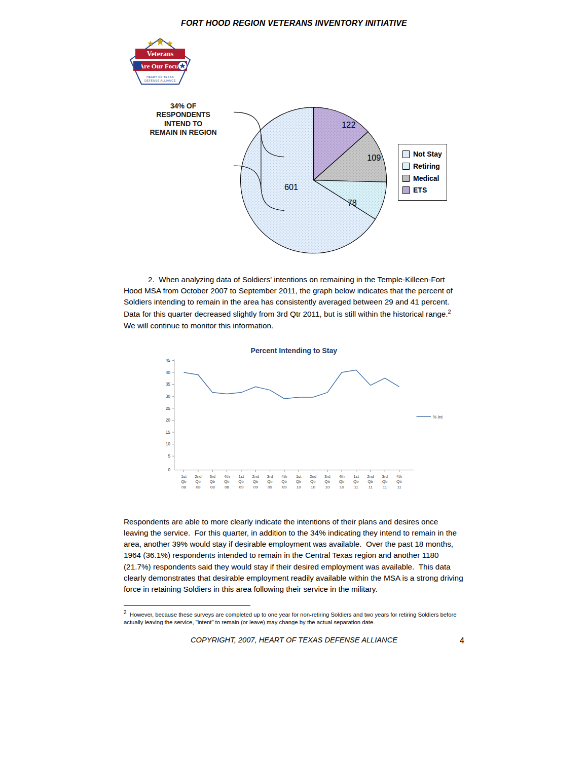FORT HOOD REGION VETERANS INVENTORY INITIATIVE
Veterans Are Our Focus HEART OF TEXAS DEFENSE ALLIANCE
34% OF
RESPONDENTS
INTEND TO
REMAIN IN REGION
Pie: center (360,180) r=150. Total = 910. Start at 12 o'clock going clockwise: ETS 122 -> 48.26deg ; Medical 109 -> 43.12deg ; Retiring 78 -> 30.86deg ; Not Stay 601 -> 237.76deg Correct ordering: draw clockwise from top: ETS, then Medical, then Retiring, then Not Stay. Recompute endpoints: a0 = 0 (top): (360,30) a1 = 48.26: x=360+150*sin(48.26)=360+111.9=471.9 ; y=180-150*cos(48.26)=180-99.8=80.2 a2 = 91.38: x=360+150*sin(91.38)=360+149.96=509.96 ; y=180-150*cos(91.38)=180+3.6=183.6 a3 = 122.24: x=360+150*sin(122.24)=360+126.8=486.8 ; y=180-150*cos(122.24)=180+80.0=260.0 a4 = 360 back to top 122 109 78 601
Not Stay
Retiring
Medical
ETS
2. When analyzing data of Soldiers' intentions on remaining in the Temple-Killeen-Fort Hood MSA from October 2007 to September 2011, the graph below indicates that the percent of Soldiers intending to remain in the area has consistently averaged between 29 and 41 percent. Data for this quarter decreased slightly from 3rd Qtr 2011, but is still within the historical range.2 We will continue to monitor this information.
Percent Intending to Stay 45 40 35 30 25 20 15 10 5 0 1stQtr08 2ndQtr08 3rdQtr08 4thQtr08 1stQtr09 2ndQtr09 3rdQtr09 4thQtr09 1stQtr10 2ndQtr10 3rdQtr10 4thQtr10 1stQtr11 2ndQtr11 3rdQtr11 4thQtr11 % Intending to Stay
Respondents are able to more clearly indicate the intentions of their plans and desires once leaving the service. For this quarter, in addition to the 34% indicating they intend to remain in the area, another 39% would stay if desirable employment was available. Over the past 18 months, 1964 (36.1%) respondents intended to remain in the Central Texas region and another 1180 (21.7%) respondents said they would stay if their desired employment was available. This data clearly demonstrates that desirable employment readily available within the MSA is a strong driving force in retaining Soldiers in this area following their service in the military.
2 However, because these surveys are completed up to one year for non-retiring Soldiers and two years for retiring Soldiers before actually leaving the service, "intent" to remain (or leave) may change by the actual separation date.
COPYRIGHT, 2007, HEART OF TEXAS DEFENSE ALLIANCE
4